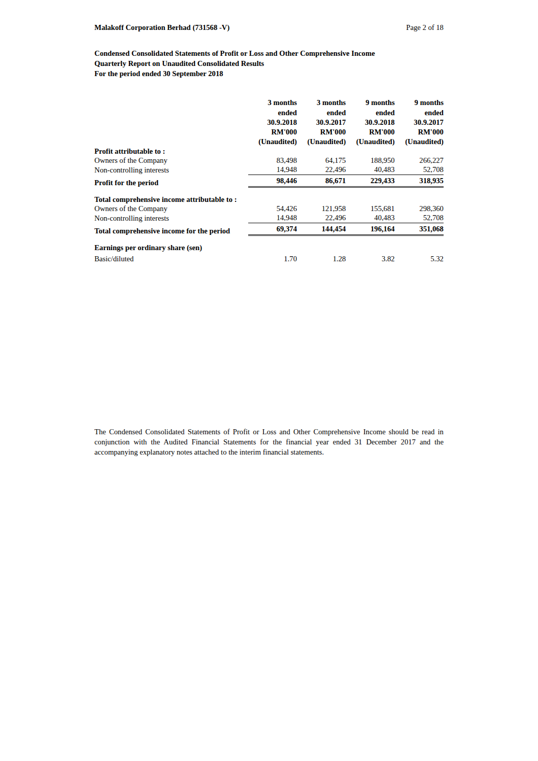Malakoff Corporation Berhad (731568 -V)
Page 2 of 18
Condensed Consolidated Statements of Profit or Loss and Other Comprehensive Income
Quarterly Report on Unaudited Consolidated Results
For the period ended 30 September 2018
| | 3 months ended 30.9.2018 RM'000 (Unaudited) | 3 months ended 30.9.2017 RM'000 (Unaudited) | 9 months ended 30.9.2018 RM'000 (Unaudited) | 9 months ended 30.9.2017 RM'000 (Unaudited) |
| --- | --- | --- | --- | --- |
| Profit attributable to : |
| Owners of the Company | 83,498 | 64,175 | 188,950 | 266,227 |
| Non-controlling interests | 14,948 | 22,496 | 40,483 | 52,708 |
| Profit for the period | 98,446 | 86,671 | 229,433 | 318,935 |
| Total comprehensive income attributable to : |
| Owners of the Company | 54,426 | 121,958 | 155,681 | 298,360 |
| Non-controlling interests | 14,948 | 22,496 | 40,483 | 52,708 |
| Total comprehensive income for the period | 69,374 | 144,454 | 196,164 | 351,068 |
| Earnings per ordinary share (sen) |
| Basic/diluted | 1.70 | 1.28 | 3.82 | 5.32 |
The Condensed Consolidated Statements of Profit or Loss and Other Comprehensive Income should be read in conjunction with the Audited Financial Statements for the financial year ended 31 December 2017 and the accompanying explanatory notes attached to the interim financial statements.